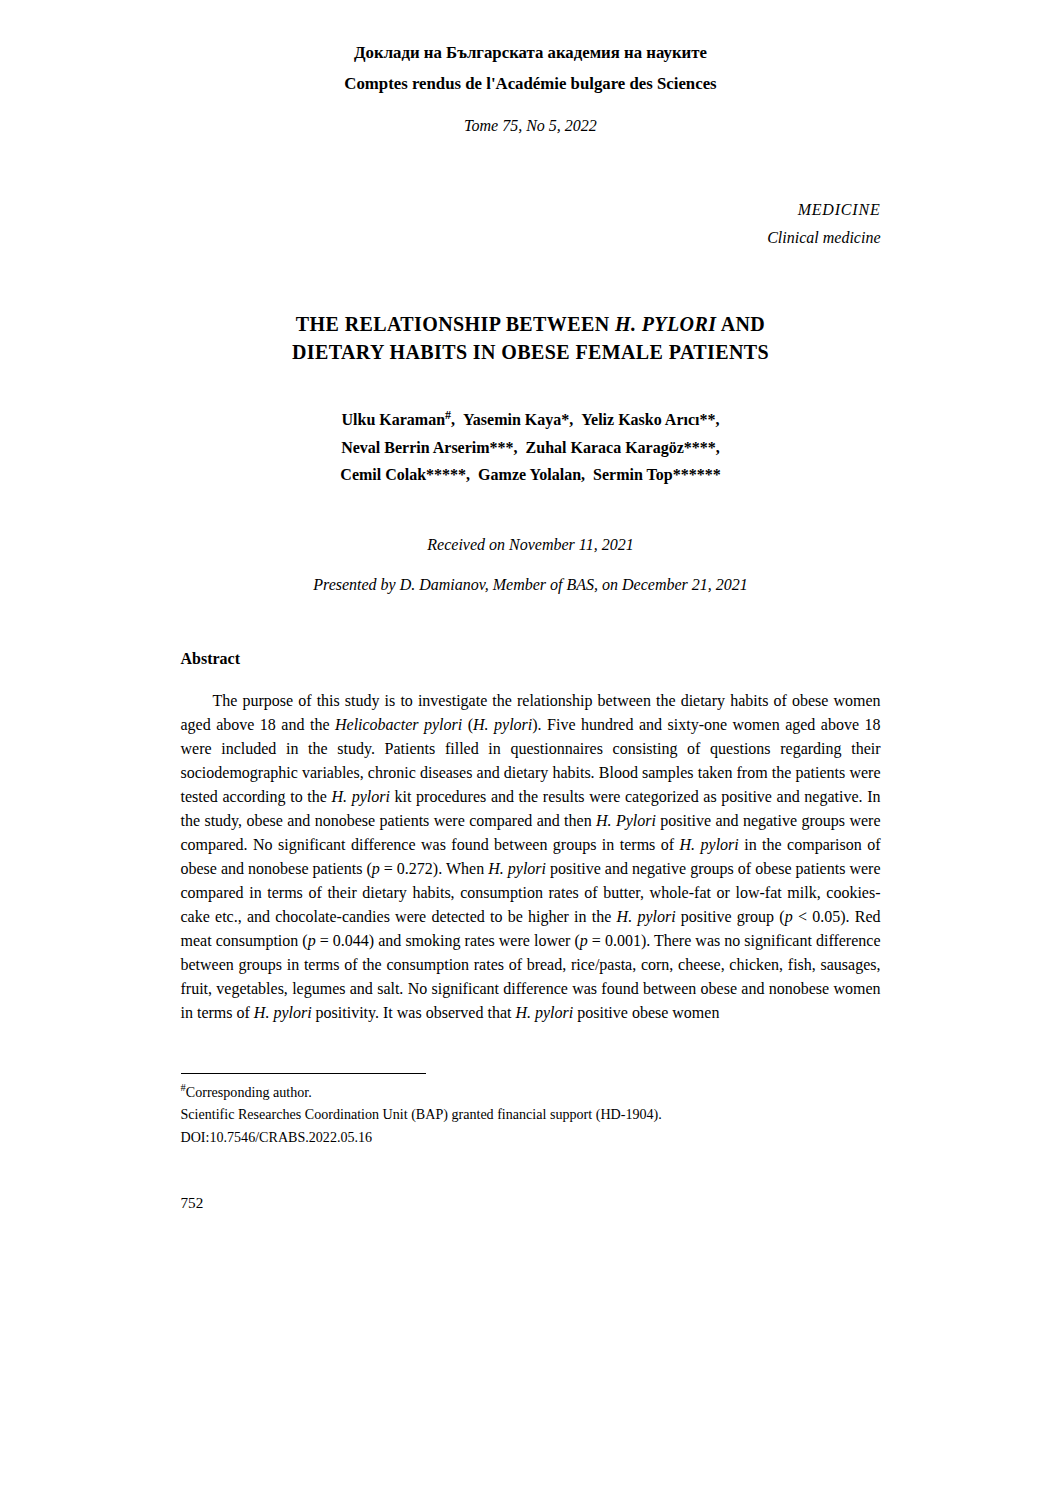Доклади на Българската академия на науките
Comptes rendus de l'Académie bulgare des Sciences
Tome 75, No 5, 2022
MEDICINE
Clinical medicine
THE RELATIONSHIP BETWEEN H. PYLORI AND
DIETARY HABITS IN OBESE FEMALE PATIENTS
Ulku Karaman#, Yasemin Kaya*, Yeliz Kasko Arıcı**,
Neval Berrin Arserim***, Zuhal Karaca Karagöz****,
Cemil Colak*****, Gamze Yolalan, Sermin Top******
Received on November 11, 2021
Presented by D. Damianov, Member of BAS, on December 21, 2021
Abstract
The purpose of this study is to investigate the relationship between the dietary habits of obese women aged above 18 and the Helicobacter pylori (H. pylori). Five hundred and sixty-one women aged above 18 were included in the study. Patients filled in questionnaires consisting of questions regarding their sociodemographic variables, chronic diseases and dietary habits. Blood samples taken from the patients were tested according to the H. pylori kit procedures and the results were categorized as positive and negative. In the study, obese and nonobese patients were compared and then H. Pylori positive and negative groups were compared. No significant difference was found between groups in terms of H. pylori in the comparison of obese and nonobese patients (p = 0.272). When H. pylori positive and negative groups of obese patients were compared in terms of their dietary habits, consumption rates of butter, whole-fat or low-fat milk, cookies-cake etc., and chocolate-candies were detected to be higher in the H. pylori positive group (p < 0.05). Red meat consumption (p = 0.044) and smoking rates were lower (p = 0.001). There was no significant difference between groups in terms of the consumption rates of bread, rice/pasta, corn, cheese, chicken, fish, sausages, fruit, vegetables, legumes and salt. No significant difference was found between obese and nonobese women in terms of H. pylori positivity. It was observed that H. pylori positive obese women
#Corresponding author.
Scientific Researches Coordination Unit (BAP) granted financial support (HD-1904).
DOI:10.7546/CRABS.2022.05.16
752